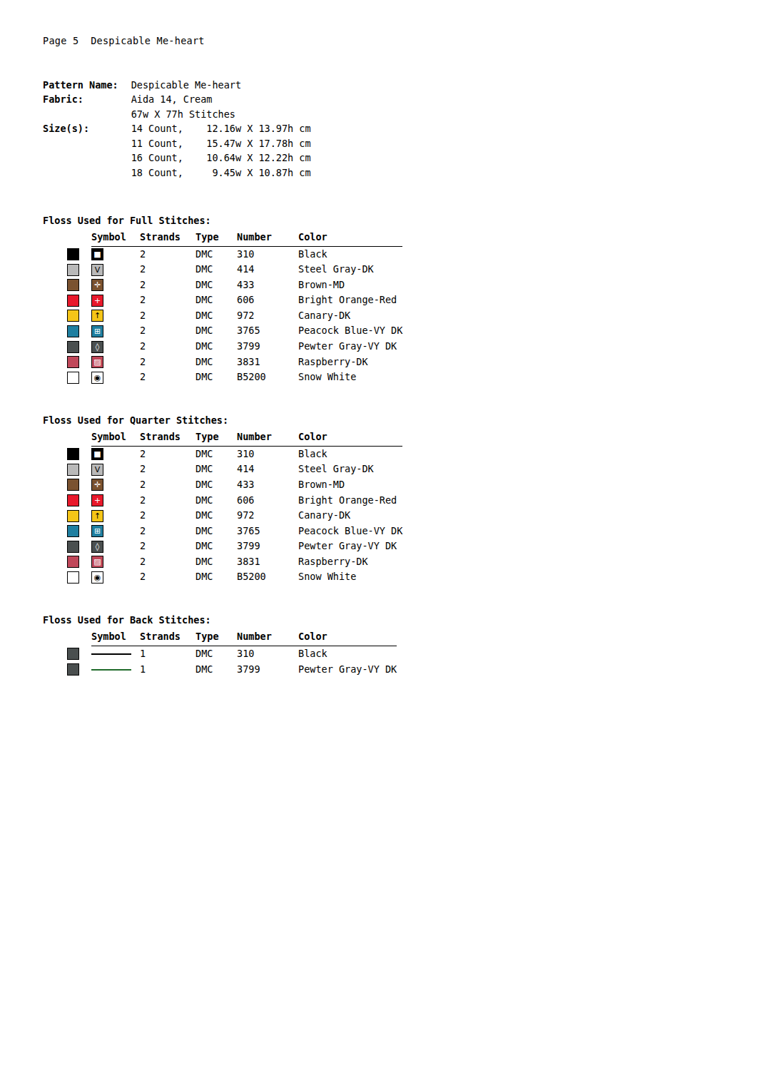Page 5 Despicable Me-heart
| Pattern Name: | Despicable Me-heart |
| Fabric: | Aida 14, Cream |
| | 67w X 77h Stitches |
| Size(s): | 14 Count, 12.16w X 13.97h cm |
| | 11 Count, 15.47w X 17.78h cm |
| | 16 Count, 10.64w X 12.22h cm |
| | 18 Count, 9.45w X 10.87h cm |
Floss Used for Full Stitches:
| | Symbol | Strands | Type | Number | Color |
| --- | --- | --- | --- | --- | --- |
| | ■ | 2 | DMC | 310 | Black |
| | V | 2 | DMC | 414 | Steel Gray-DK |
| | ✛ | 2 | DMC | 433 | Brown-MD |
| | + | 2 | DMC | 606 | Bright Orange-Red |
| | ↑ | 2 | DMC | 972 | Canary-DK |
| | ⊞ | 2 | DMC | 3765 | Peacock Blue-VY DK |
| | ◊ | 2 | DMC | 3799 | Pewter Gray-VY DK |
| | ▨ | 2 | DMC | 3831 | Raspberry-DK |
| | ◉ | 2 | DMC | B5200 | Snow White |
Floss Used for Quarter Stitches:
| | Symbol | Strands | Type | Number | Color |
| --- | --- | --- | --- | --- | --- |
| | ■ | 2 | DMC | 310 | Black |
| | V | 2 | DMC | 414 | Steel Gray-DK |
| | ✛ | 2 | DMC | 433 | Brown-MD |
| | + | 2 | DMC | 606 | Bright Orange-Red |
| | ↑ | 2 | DMC | 972 | Canary-DK |
| | ⊞ | 2 | DMC | 3765 | Peacock Blue-VY DK |
| | ◊ | 2 | DMC | 3799 | Pewter Gray-VY DK |
| | ▨ | 2 | DMC | 3831 | Raspberry-DK |
| | ◉ | 2 | DMC | B5200 | Snow White |
Floss Used for Back Stitches:
| | Symbol | Strands | Type | Number | Color |
| --- | --- | --- | --- | --- | --- |
| | | 1 | DMC | 310 | Black |
| | | 1 | DMC | 3799 | Pewter Gray-VY DK |